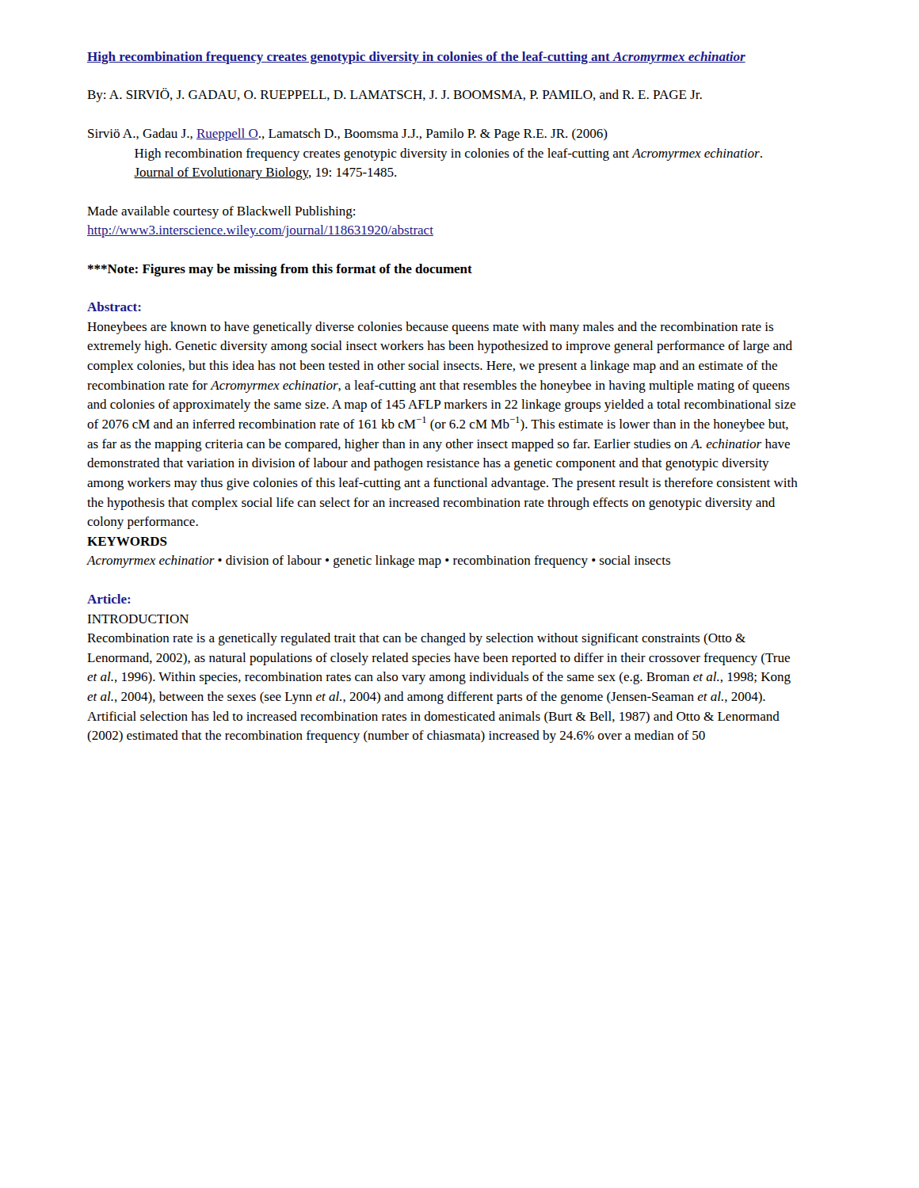High recombination frequency creates genotypic diversity in colonies of the leaf-cutting ant Acromyrmex echinatior
By: A. SIRVIÖ, J. GADAU, O. RUEPPELL, D. LAMATSCH, J. J. BOOMSMA, P. PAMILO, and R. E. PAGE Jr.
Sirviö A., Gadau J., Rueppell O., Lamatsch D., Boomsma J.J., Pamilo P. & Page R.E. JR. (2006) High recombination frequency creates genotypic diversity in colonies of the leaf-cutting ant Acromyrmex echinatior. Journal of Evolutionary Biology, 19: 1475-1485.
Made available courtesy of Blackwell Publishing:
http://www3.interscience.wiley.com/journal/118631920/abstract
***Note: Figures may be missing from this format of the document
Abstract:
Honeybees are known to have genetically diverse colonies because queens mate with many males and the recombination rate is extremely high. Genetic diversity among social insect workers has been hypothesized to improve general performance of large and complex colonies, but this idea has not been tested in other social insects. Here, we present a linkage map and an estimate of the recombination rate for Acromyrmex echinatior, a leaf-cutting ant that resembles the honeybee in having multiple mating of queens and colonies of approximately the same size. A map of 145 AFLP markers in 22 linkage groups yielded a total recombinational size of 2076 cM and an inferred recombination rate of 161 kb cM−1 (or 6.2 cM Mb−1). This estimate is lower than in the honeybee but, as far as the mapping criteria can be compared, higher than in any other insect mapped so far. Earlier studies on A. echinatior have demonstrated that variation in division of labour and pathogen resistance has a genetic component and that genotypic diversity among workers may thus give colonies of this leaf-cutting ant a functional advantage. The present result is therefore consistent with the hypothesis that complex social life can select for an increased recombination rate through effects on genotypic diversity and colony performance.
KEYWORDS
Acromyrmex echinatior • division of labour • genetic linkage map • recombination frequency • social insects
Article:
INTRODUCTION
Recombination rate is a genetically regulated trait that can be changed by selection without significant constraints (Otto & Lenormand, 2002), as natural populations of closely related species have been reported to differ in their crossover frequency (True et al., 1996). Within species, recombination rates can also vary among individuals of the same sex (e.g. Broman et al., 1998; Kong et al., 2004), between the sexes (see Lynn et al., 2004) and among different parts of the genome (Jensen-Seaman et al., 2004). Artificial selection has led to increased recombination rates in domesticated animals (Burt & Bell, 1987) and Otto & Lenormand (2002) estimated that the recombination frequency (number of chiasmata) increased by 24.6% over a median of 50